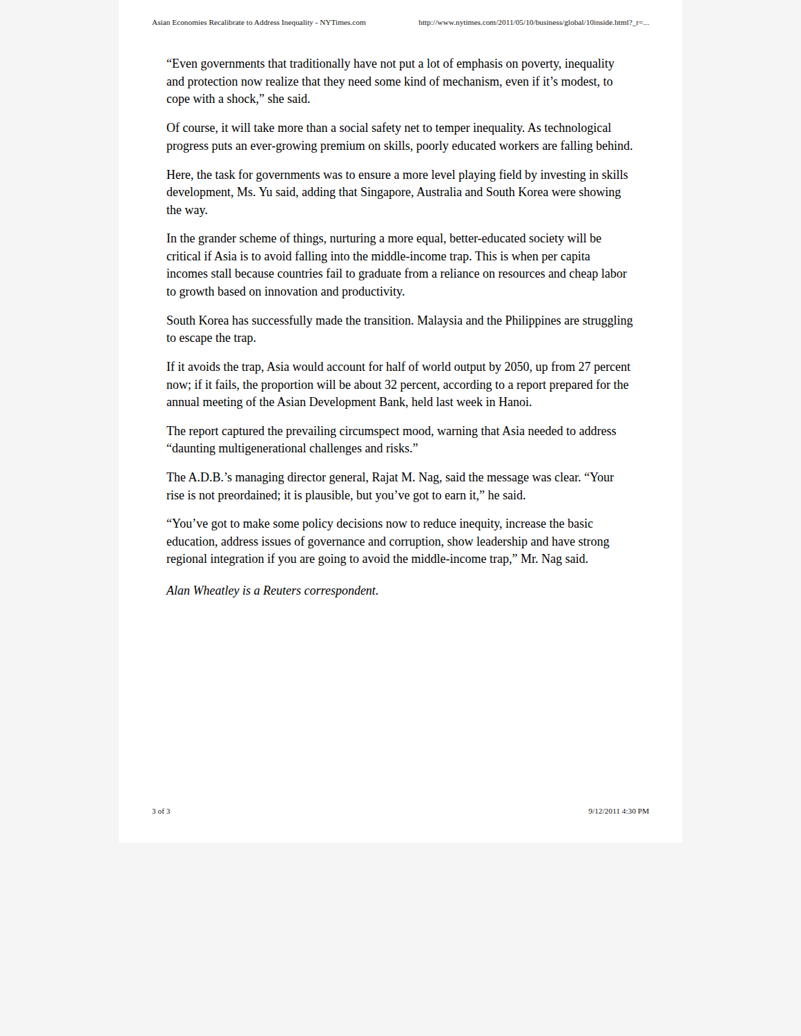Asian Economies Recalibrate to Address Inequality - NYTimes.com
http://www.nytimes.com/2011/05/10/business/global/10inside.html?_r=...
“Even governments that traditionally have not put a lot of emphasis on poverty, inequality and protection now realize that they need some kind of mechanism, even if it’s modest, to cope with a shock,” she said.
Of course, it will take more than a social safety net to temper inequality. As technological progress puts an ever-growing premium on skills, poorly educated workers are falling behind.
Here, the task for governments was to ensure a more level playing field by investing in skills development, Ms. Yu said, adding that Singapore, Australia and South Korea were showing the way.
In the grander scheme of things, nurturing a more equal, better-educated society will be critical if Asia is to avoid falling into the middle-income trap. This is when per capita incomes stall because countries fail to graduate from a reliance on resources and cheap labor to growth based on innovation and productivity.
South Korea has successfully made the transition. Malaysia and the Philippines are struggling to escape the trap.
If it avoids the trap, Asia would account for half of world output by 2050, up from 27 percent now; if it fails, the proportion will be about 32 percent, according to a report prepared for the annual meeting of the Asian Development Bank, held last week in Hanoi.
The report captured the prevailing circumspect mood, warning that Asia needed to address “daunting multigenerational challenges and risks.”
The A.D.B.’s managing director general, Rajat M. Nag, said the message was clear. “Your rise is not preordained; it is plausible, but you’ve got to earn it,” he said.
“You’ve got to make some policy decisions now to reduce inequity, increase the basic education, address issues of governance and corruption, show leadership and have strong regional integration if you are going to avoid the middle-income trap,” Mr. Nag said.
Alan Wheatley is a Reuters correspondent.
3 of 3
9/12/2011 4:30 PM